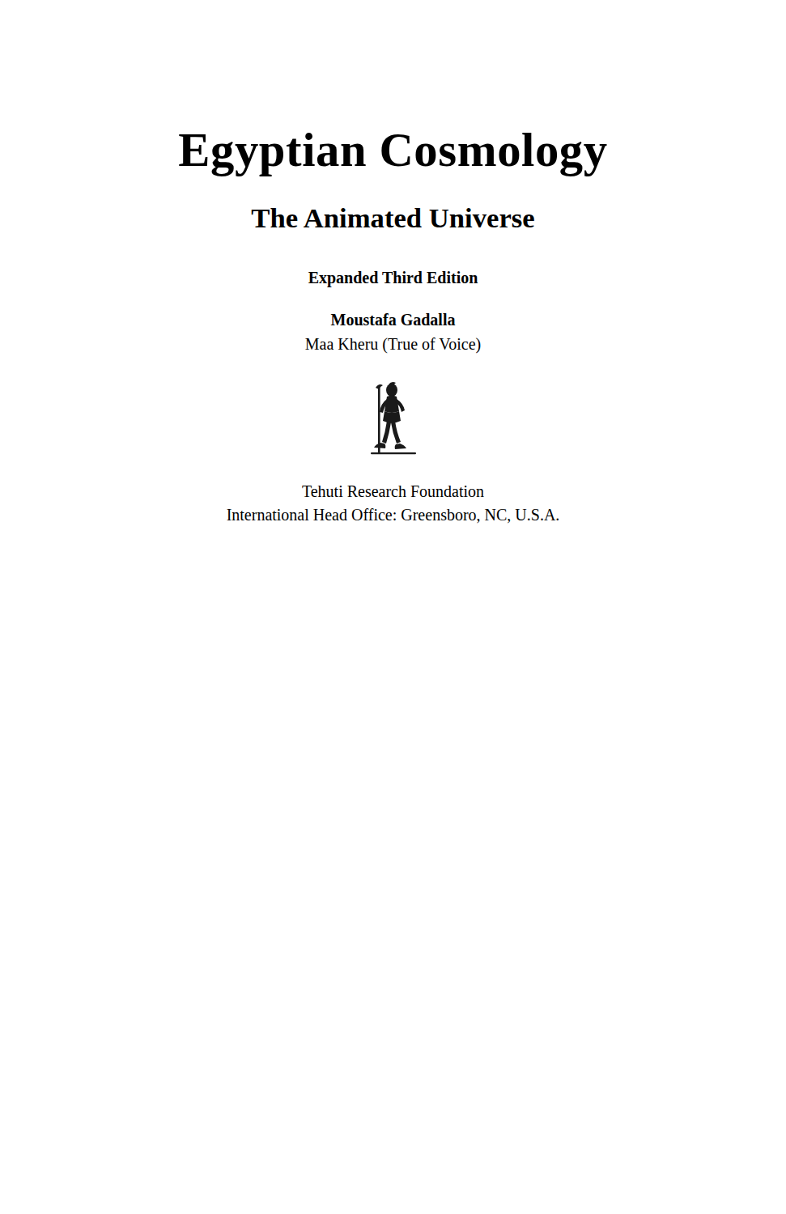Egyptian Cosmology
The Animated Universe
Expanded Third Edition
Moustafa Gadalla
Maa Kheru (True of Voice)
Tehuti Research Foundation
International Head Office: Greensboro, NC, U.S.A.